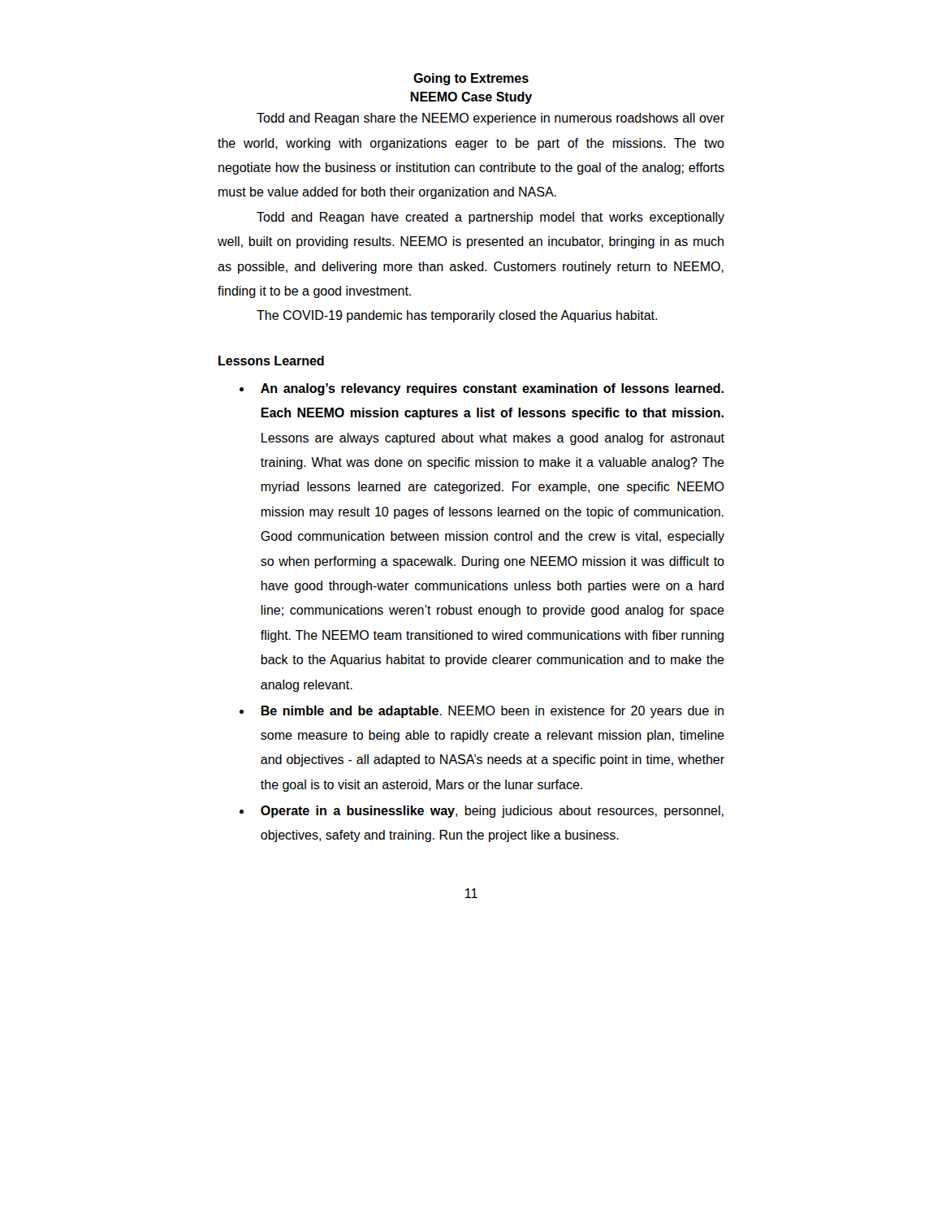Going to ExtremesNEEMO Case Study
Todd and Reagan share the NEEMO experience in numerous roadshows all over the world, working with organizations eager to be part of the missions. The two negotiate how the business or institution can contribute to the goal of the analog; efforts must be value added for both their organization and NASA.
Todd and Reagan have created a partnership model that works exceptionally well, built on providing results. NEEMO is presented an incubator, bringing in as much as possible, and delivering more than asked. Customers routinely return to NEEMO, finding it to be a good investment.
The COVID-19 pandemic has temporarily closed the Aquarius habitat.
Lessons Learned
An analog’s relevancy requires constant examination of lessons learned. Each NEEMO mission captures a list of lessons specific to that mission. Lessons are always captured about what makes a good analog for astronaut training. What was done on specific mission to make it a valuable analog? The myriad lessons learned are categorized. For example, one specific NEEMO mission may result 10 pages of lessons learned on the topic of communication. Good communication between mission control and the crew is vital, especially so when performing a spacewalk. During one NEEMO mission it was difficult to have good through-water communications unless both parties were on a hard line; communications weren’t robust enough to provide good analog for space flight. The NEEMO team transitioned to wired communications with fiber running back to the Aquarius habitat to provide clearer communication and to make the analog relevant.
Be nimble and be adaptable. NEEMO been in existence for 20 years due in some measure to being able to rapidly create a relevant mission plan, timeline and objectives - all adapted to NASA’s needs at a specific point in time, whether the goal is to visit an asteroid, Mars or the lunar surface.
Operate in a businesslike way, being judicious about resources, personnel, objectives, safety and training. Run the project like a business.
11